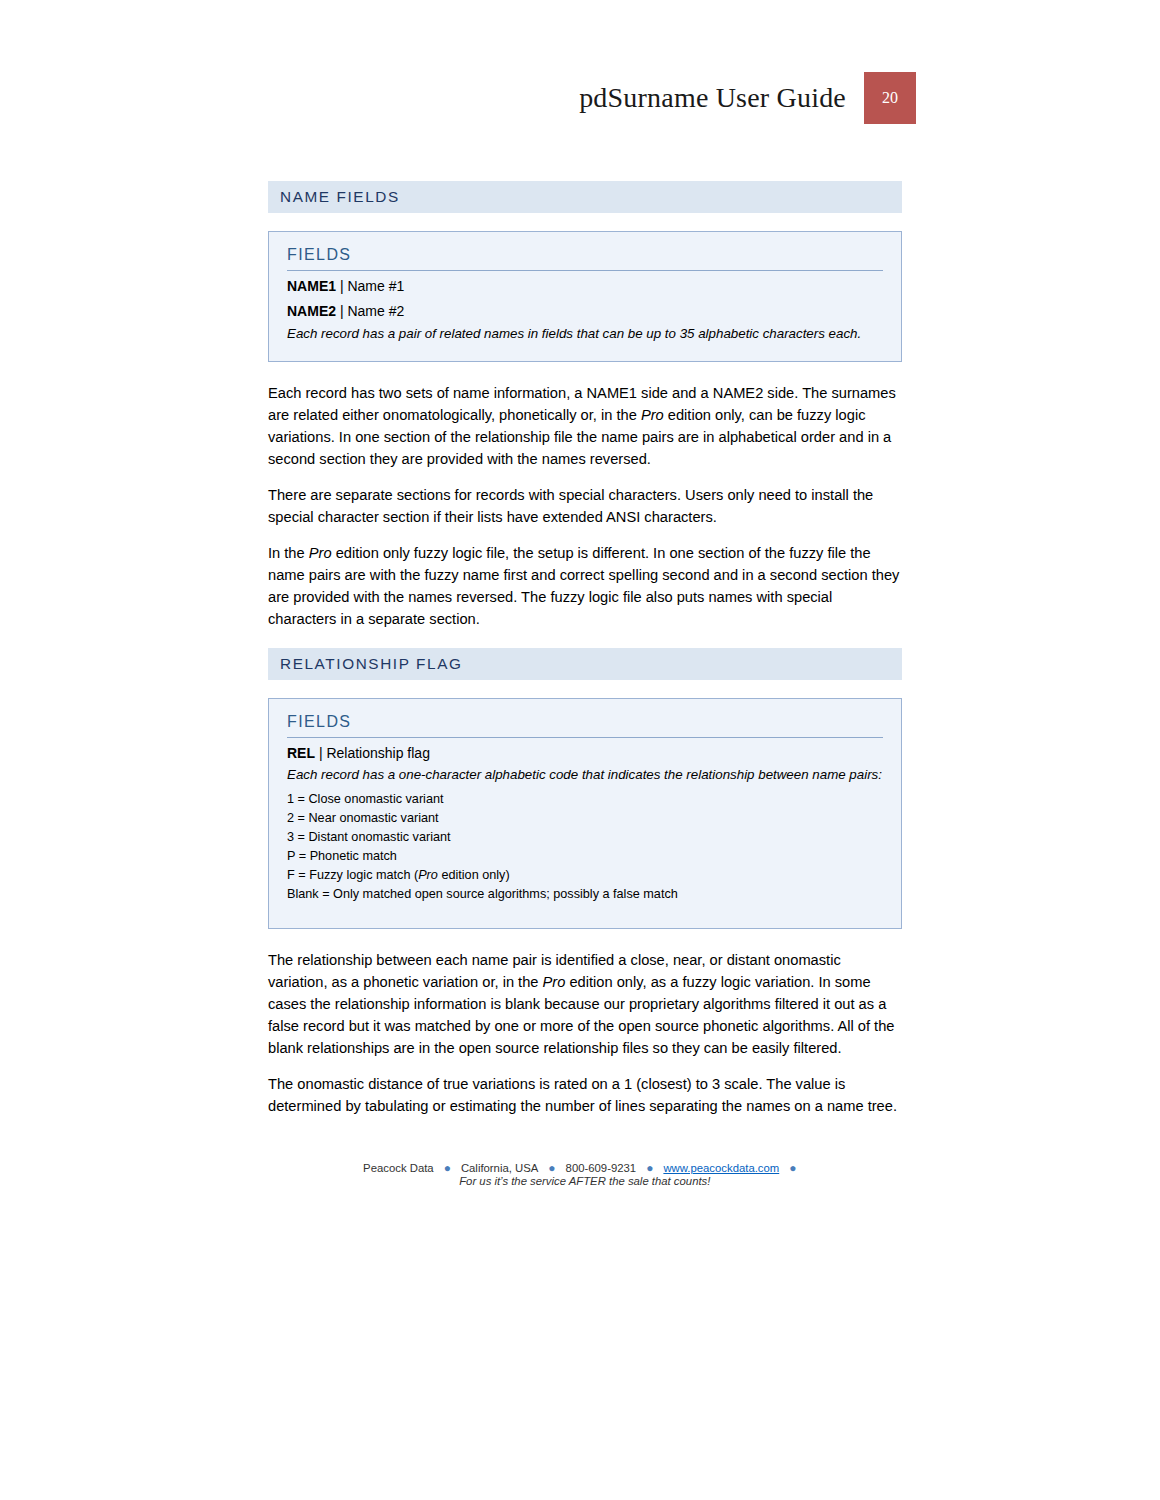pdSurname User Guide
20
NAME FIELDS
FIELDS
NAME1 | Name #1
NAME2 | Name #2
Each record has a pair of related names in fields that can be up to 35 alphabetic characters each.
Each record has two sets of name information, a NAME1 side and a NAME2 side. The surnames are related either onomatologically, phonetically or, in the Pro edition only, can be fuzzy logic variations. In one section of the relationship file the name pairs are in alphabetical order and in a second section they are provided with the names reversed.
There are separate sections for records with special characters. Users only need to install the special character section if their lists have extended ANSI characters.
In the Pro edition only fuzzy logic file, the setup is different. In one section of the fuzzy file the name pairs are with the fuzzy name first and correct spelling second and in a second section they are provided with the names reversed. The fuzzy logic file also puts names with special characters in a separate section.
RELATIONSHIP FLAG
FIELDS
REL | Relationship flag
Each record has a one-character alphabetic code that indicates the relationship between name pairs:
1 = Close onomastic variant
2 = Near onomastic variant
3 = Distant onomastic variant
P = Phonetic match
F = Fuzzy logic match (Pro edition only)
Blank = Only matched open source algorithms; possibly a false match
The relationship between each name pair is identified a close, near, or distant onomastic variation, as a phonetic variation or, in the Pro edition only, as a fuzzy logic variation. In some cases the relationship information is blank because our proprietary algorithms filtered it out as a false record but it was matched by one or more of the open source phonetic algorithms. All of the blank relationships are in the open source relationship files so they can be easily filtered.
The onomastic distance of true variations is rated on a 1 (closest) to 3 scale. The value is determined by tabulating or estimating the number of lines separating the names on a name tree.
Peacock Data ● California, USA ● 800-609-9231 ● www.peacockdata.com ● For us it’s the service AFTER the sale that counts!